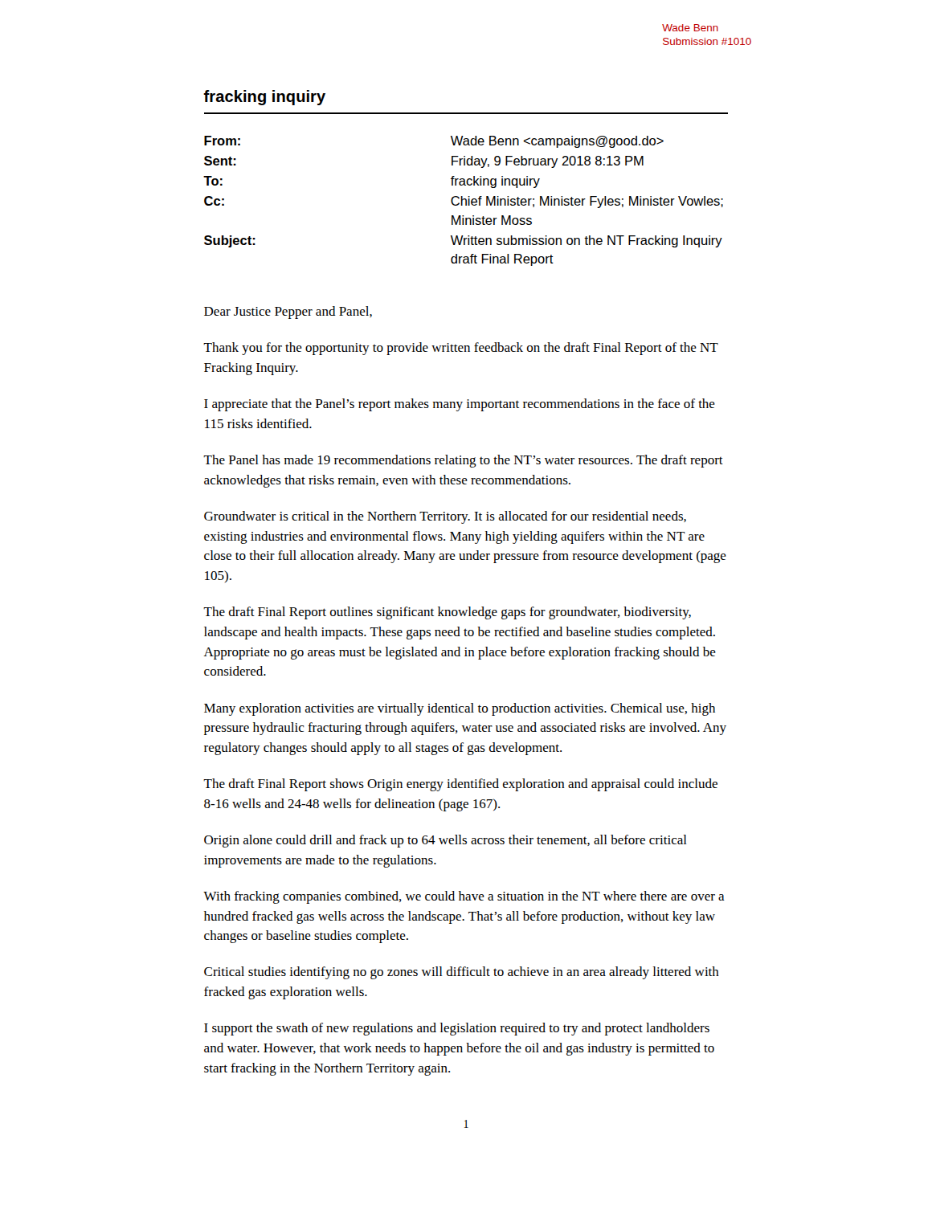Wade Benn
Submission #1010
fracking inquiry
| From: | Wade Benn <campaigns@good.do> |
| Sent: | Friday, 9 February 2018 8:13 PM |
| To: | fracking inquiry |
| Cc: | Chief Minister; Minister Fyles; Minister Vowles; Minister Moss |
| Subject: | Written submission on the NT Fracking Inquiry draft Final Report |
Dear Justice Pepper and Panel,
Thank you for the opportunity to provide written feedback on the draft Final Report of the NT Fracking Inquiry.
I appreciate that the Panel’s report makes many important recommendations in the face of the 115 risks identified.
The Panel has made 19 recommendations relating to the NT’s water resources. The draft report acknowledges that risks remain, even with these recommendations.
Groundwater is critical in the Northern Territory. It is allocated for our residential needs, existing industries and environmental flows. Many high yielding aquifers within the NT are close to their full allocation already. Many are under pressure from resource development (page 105).
The draft Final Report outlines significant knowledge gaps for groundwater, biodiversity, landscape and health impacts. These gaps need to be rectified and baseline studies completed. Appropriate no go areas must be legislated and in place before exploration fracking should be considered.
Many exploration activities are virtually identical to production activities. Chemical use, high pressure hydraulic fracturing through aquifers, water use and associated risks are involved. Any regulatory changes should apply to all stages of gas development.
The draft Final Report shows Origin energy identified exploration and appraisal could include 8-16 wells and 24-48 wells for delineation (page 167).
Origin alone could drill and frack up to 64 wells across their tenement, all before critical improvements are made to the regulations.
With fracking companies combined, we could have a situation in the NT where there are over a hundred fracked gas wells across the landscape. That’s all before production, without key law changes or baseline studies complete.
Critical studies identifying no go zones will difficult to achieve in an area already littered with fracked gas exploration wells.
I support the swath of new regulations and legislation required to try and protect landholders and water. However, that work needs to happen before the oil and gas industry is permitted to start fracking in the Northern Territory again.
1